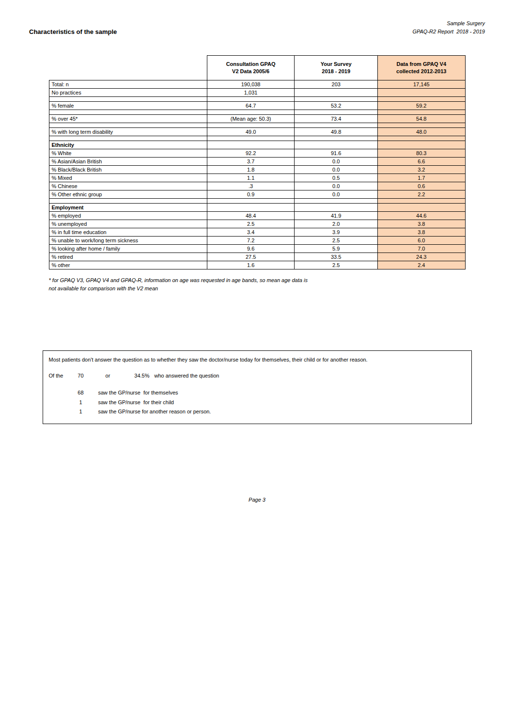Sample Surgery
GPAQ-R2 Report 2018 - 2019
Characteristics of the sample
| | Consultation GPAQ V2 Data 2005/6 | Your Survey 2018 - 2019 | Data from GPAQ V4 collected 2012-2013 |
| --- | --- | --- | --- |
| Total: n | 190,038 | 203 | 17,145 |
| No practices | 1,031 | | |
| % female | 64.7 | 53.2 | 59.2 |
| % over 45* | (Mean age: 50.3) | 73.4 | 54.8 |
| % with long term disability | 49.0 | 49.8 | 48.0 |
| Ethnicity | | | |
| % White | 92.2 | 91.6 | 80.3 |
| % Asian/Asian British | 3.7 | 0.0 | 6.6 |
| % Black/Black British | 1.8 | 0.0 | 3.2 |
| % Mixed | 1.1 | 0.5 | 1.7 |
| % Chinese | .3 | 0.0 | 0.6 |
| % Other ethnic group | 0.9 | 0.0 | 2.2 |
| Employment | | | |
| % employed | 48.4 | 41.9 | 44.6 |
| % unemployed | 2.5 | 2.0 | 3.8 |
| % in full time education | 3.4 | 3.9 | 3.8 |
| % unable to work/long term sickness | 7.2 | 2.5 | 6.0 |
| % looking after home / family | 9.6 | 5.9 | 7.0 |
| % retired | 27.5 | 33.5 | 24.3 |
| % other | 1.6 | 2.5 | 2.4 |
* for GPAQ V3, GPAQ V4 and GPAQ-R, information on age was requested in age bands, so mean age data is
not available for comparison with the V2 mean
Most patients don't answer the question as to whether they saw the doctor/nurse today for themselves, their child or for another reason.
| Of the | 70 | or | 34.5% | who answered the question |
| | 68 | saw the GP/nurse for themselves |
| | 1 | saw the GP/nurse for their child |
| | 1 | saw the GP/nurse for another reason or person. |
Page 3